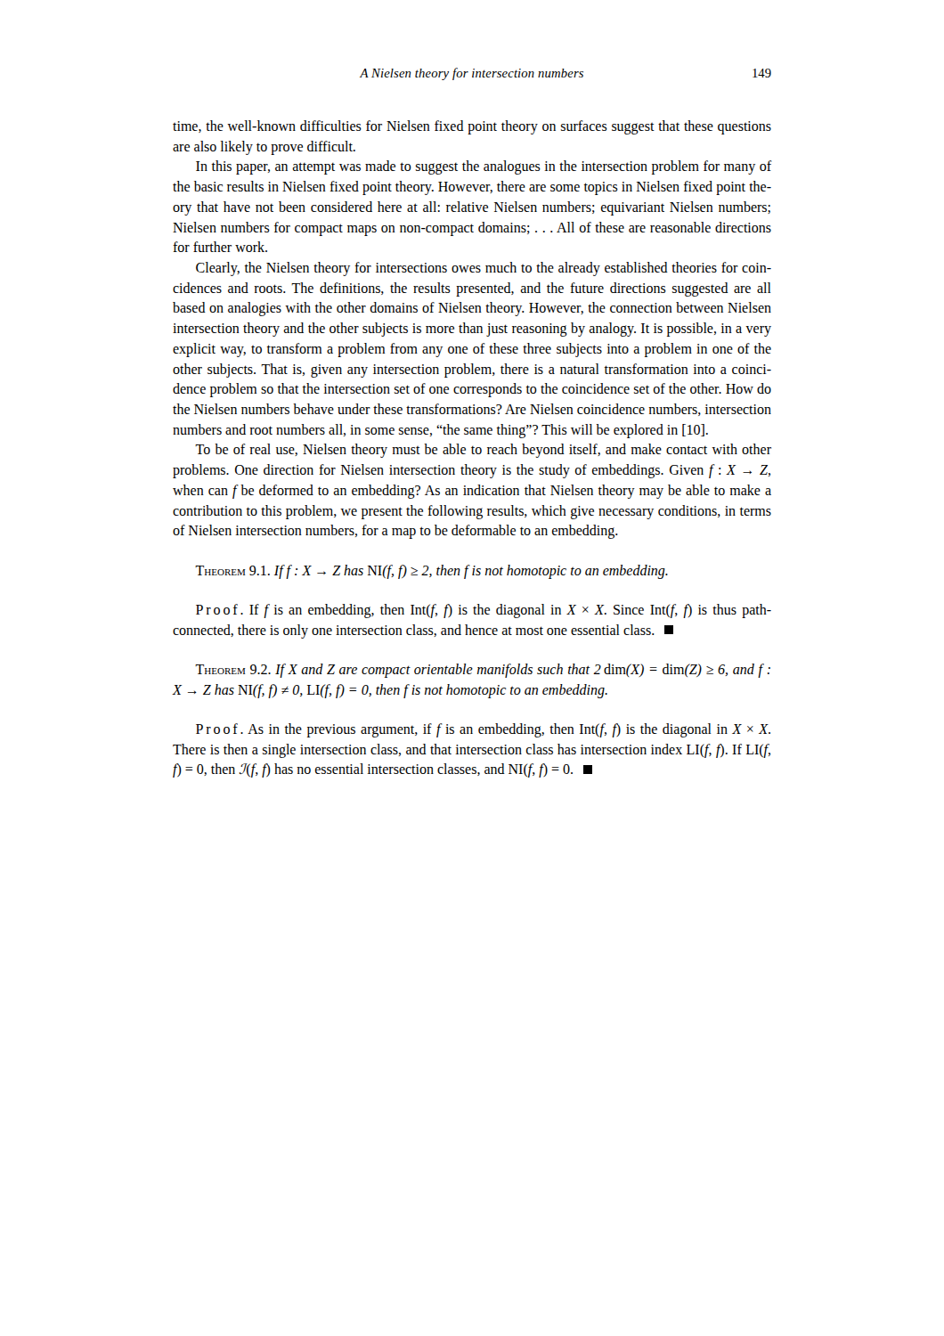A Nielsen theory for intersection numbers 149
time, the well-known difficulties for Nielsen fixed point theory on surfaces suggest that these questions are also likely to prove difficult.
In this paper, an attempt was made to suggest the analogues in the intersection problem for many of the basic results in Nielsen fixed point theory. However, there are some topics in Nielsen fixed point theory that have not been considered here at all: relative Nielsen numbers; equivariant Nielsen numbers; Nielsen numbers for compact maps on non-compact domains; . . . All of these are reasonable directions for further work.
Clearly, the Nielsen theory for intersections owes much to the already established theories for coincidences and roots. The definitions, the results presented, and the future directions suggested are all based on analogies with the other domains of Nielsen theory. However, the connection between Nielsen intersection theory and the other subjects is more than just reasoning by analogy. It is possible, in a very explicit way, to transform a problem from any one of these three subjects into a problem in one of the other subjects. That is, given any intersection problem, there is a natural transformation into a coincidence problem so that the intersection set of one corresponds to the coincidence set of the other. How do the Nielsen numbers behave under these transformations? Are Nielsen coincidence numbers, intersection numbers and root numbers all, in some sense, “the same thing”? This will be explored in [10].
To be of real use, Nielsen theory must be able to reach beyond itself, and make contact with other problems. One direction for Nielsen intersection theory is the study of embeddings. Given f : X → Z, when can f be deformed to an embedding? As an indication that Nielsen theory may be able to make a contribution to this problem, we present the following results, which give necessary conditions, in terms of Nielsen intersection numbers, for a map to be deformable to an embedding.
Theorem 9.1. If f : X → Z has NI(f, f) ≥ 2, then f is not homotopic to an embedding.
Proof. If f is an embedding, then Int(f, f) is the diagonal in X × X. Since Int(f, f) is thus path-connected, there is only one intersection class, and hence at most one essential class.
Theorem 9.2. If X and Z are compact orientable manifolds such that 2 dim(X) = dim(Z) ≥ 6, and f : X → Z has NI(f, f) ≠ 0, LI(f, f) = 0, then f is not homotopic to an embedding.
Proof. As in the previous argument, if f is an embedding, then Int(f, f) is the diagonal in X × X. There is then a single intersection class, and that intersection class has intersection index LI(f, f). If LI(f, f) = 0, then ℐ(f, f) has no essential intersection classes, and NI(f, f) = 0.